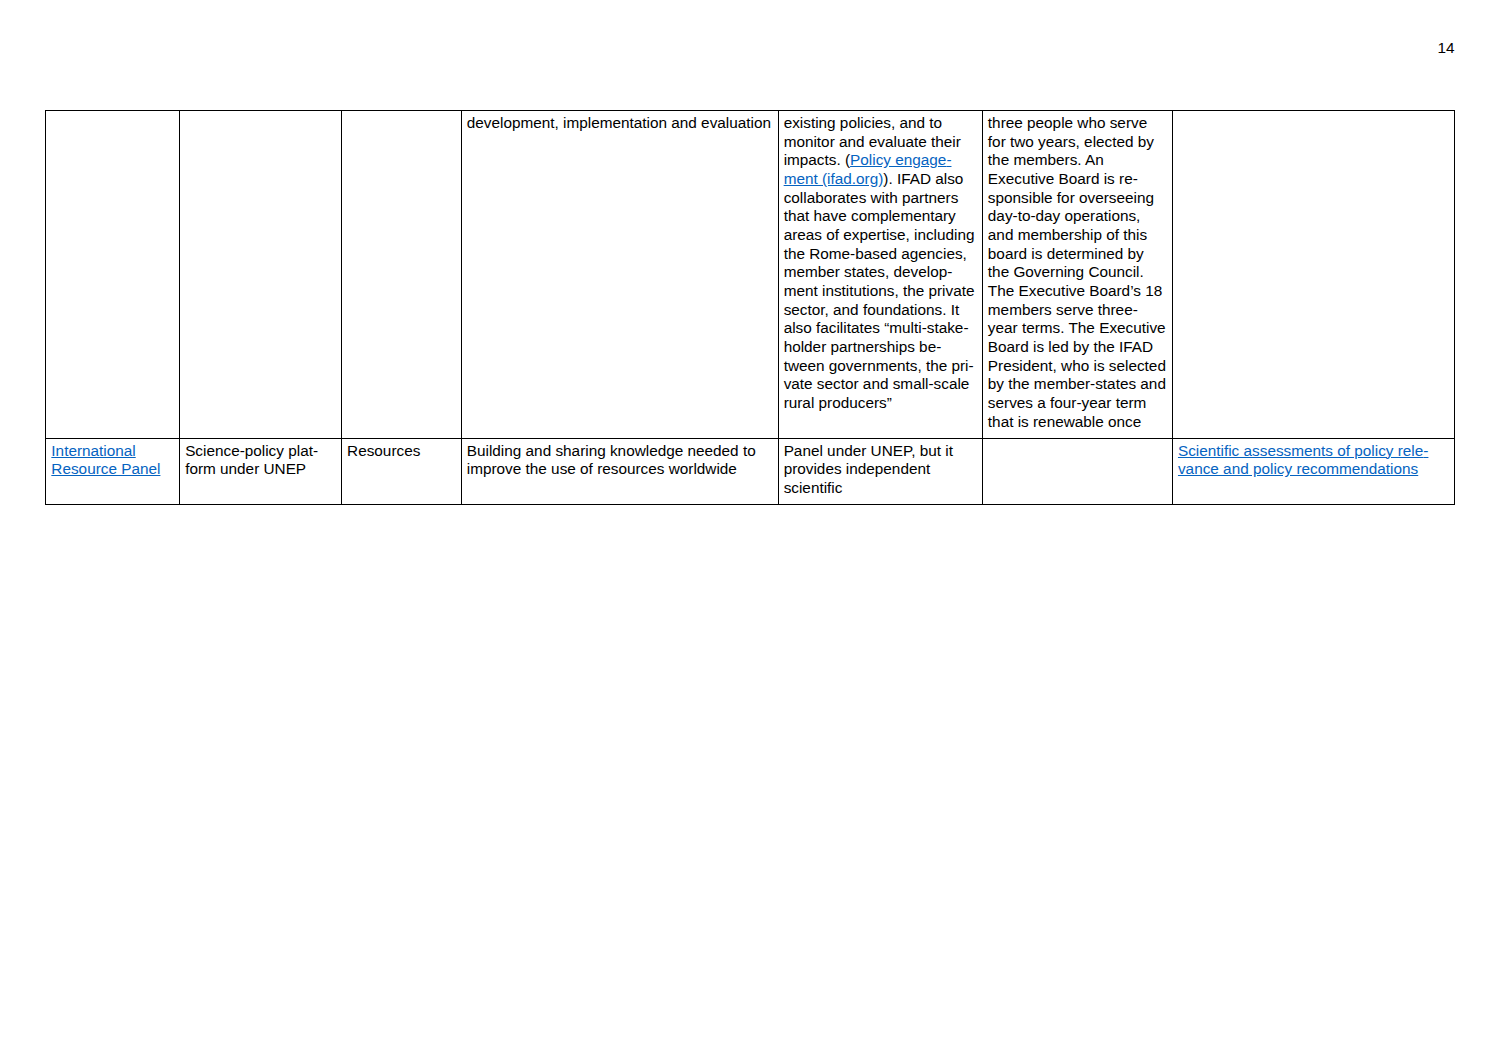14
| | | | development, implementation and evaluation | existing policies, and to monitor and evaluate their impacts. ( Policy engagement (ifad.org) ). IFAD also collaborates with partners that have complementary areas of expertise, including the Rome-based agencies, member states, development institutions, the private sector, and foundations. It also facilitates “multi-stakeholder partnerships between governments, the private sector and small-scale rural producers” | three people who serve for two years, elected by the members. An Executive Board is responsible for overseeing day-to-day operations, and membership of this board is determined by the Governing Council. The Executive Board’s 18 members serve three-year terms. The Executive Board is led by the IFAD President, who is selected by the member-states and serves a four-year term that is renewable once | |
| International Resource Panel | Science-policy platform under UNEP | Resources | Building and sharing knowledge needed to improve the use of resources worldwide | Panel under UNEP, but it provides independent scientific | | Scientific assessments of policy relevance and policy recommendations |